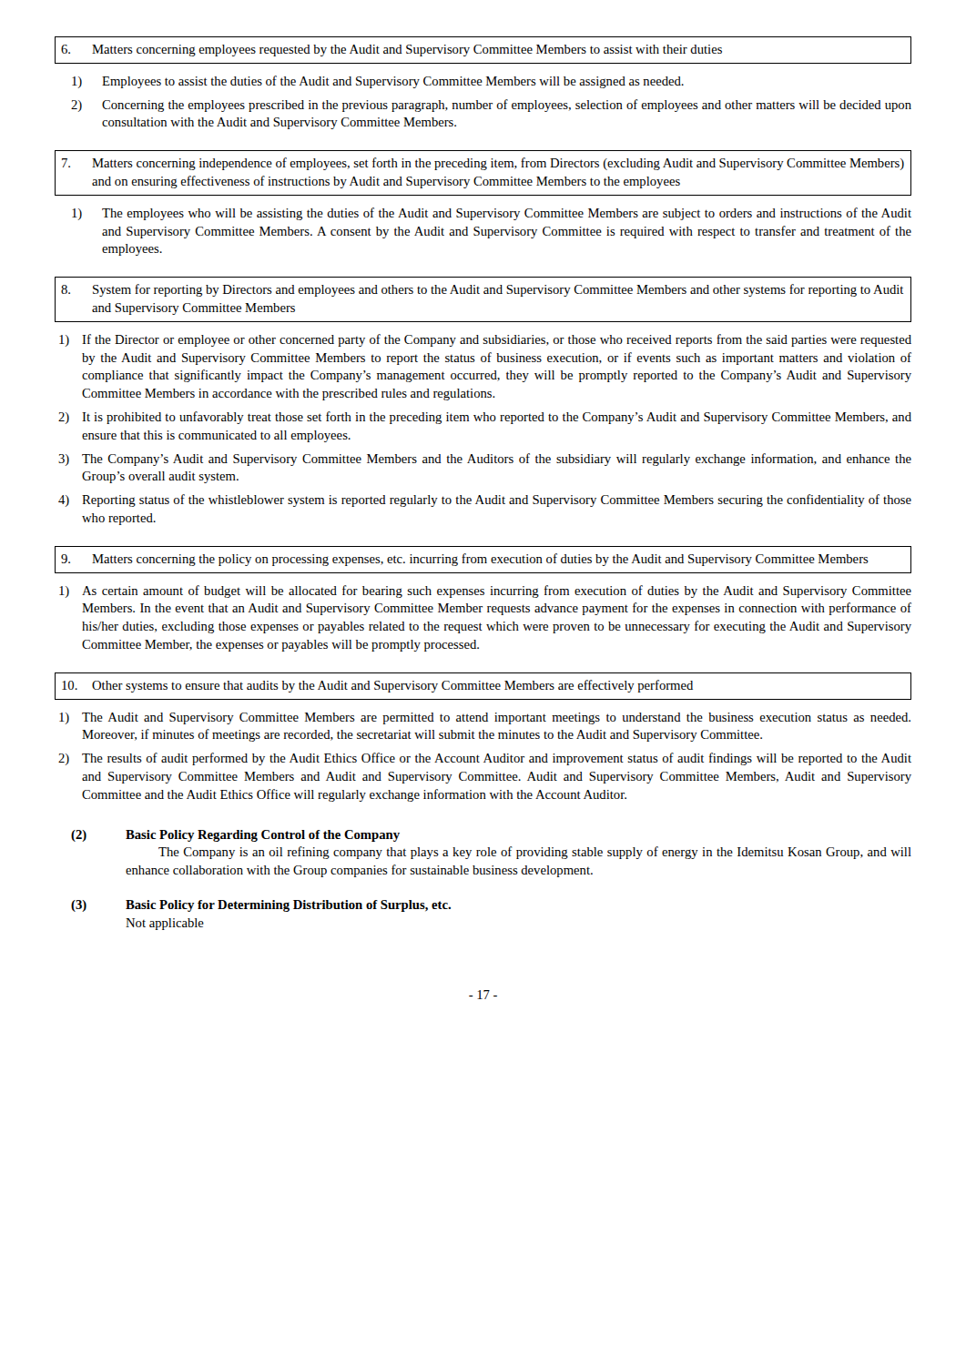| 6. | Matters concerning employees requested by the Audit and Supervisory Committee Members to assist with their duties |
| 1) | Employees to assist the duties of the Audit and Supervisory Committee Members will be assigned as needed. |
| 2) | Concerning the employees prescribed in the previous paragraph, number of employees, selection of employees and other matters will be decided upon consultation with the Audit and Supervisory Committee Members. |
| 7. | Matters concerning independence of employees, set forth in the preceding item, from Directors (excluding Audit and Supervisory Committee Members) and on ensuring effectiveness of instructions by Audit and Supervisory Committee Members to the employees |
| 1) | The employees who will be assisting the duties of the Audit and Supervisory Committee Members are subject to orders and instructions of the Audit and Supervisory Committee Members. A consent by the Audit and Supervisory Committee is required with respect to transfer and treatment of the employees. |
| 8. | System for reporting by Directors and employees and others to the Audit and Supervisory Committee Members and other systems for reporting to Audit and Supervisory Committee Members |
| 1) | If the Director or employee or other concerned party of the Company and subsidiaries, or those who received reports from the said parties were requested by the Audit and Supervisory Committee Members to report the status of business execution, or if events such as important matters and violation of compliance that significantly impact the Company’s management occurred, they will be promptly reported to the Company’s Audit and Supervisory Committee Members in accordance with the prescribed rules and regulations. |
| 2) | It is prohibited to unfavorably treat those set forth in the preceding item who reported to the Company’s Audit and Supervisory Committee Members, and ensure that this is communicated to all employees. |
| 3) | The Company’s Audit and Supervisory Committee Members and the Auditors of the subsidiary will regularly exchange information, and enhance the Group’s overall audit system. |
| 4) | Reporting status of the whistleblower system is reported regularly to the Audit and Supervisory Committee Members securing the confidentiality of those who reported. |
| 9. | Matters concerning the policy on processing expenses, etc. incurring from execution of duties by the Audit and Supervisory Committee Members |
| 1) | As certain amount of budget will be allocated for bearing such expenses incurring from execution of duties by the Audit and Supervisory Committee Members. In the event that an Audit and Supervisory Committee Member requests advance payment for the expenses in connection with performance of his/her duties, excluding those expenses or payables related to the request which were proven to be unnecessary for executing the Audit and Supervisory Committee Member, the expenses or payables will be promptly processed. |
| 10. | Other systems to ensure that audits by the Audit and Supervisory Committee Members are effectively performed |
| 1) | The Audit and Supervisory Committee Members are permitted to attend important meetings to understand the business execution status as needed. Moreover, if minutes of meetings are recorded, the secretariat will submit the minutes to the Audit and Supervisory Committee. |
| 2) | The results of audit performed by the Audit Ethics Office or the Account Auditor and improvement status of audit findings will be reported to the Audit and Supervisory Committee Members and Audit and Supervisory Committee. Audit and Supervisory Committee Members, Audit and Supervisory Committee and the Audit Ethics Office will regularly exchange information with the Account Auditor. |
| (2) | Basic Policy Regarding Control of the Company |
The Company is an oil refining company that plays a key role of providing stable supply of energy in the Idemitsu Kosan Group, and will enhance collaboration with the Group companies for sustainable business development.
| (3) | Basic Policy for Determining Distribution of Surplus, etc. |
Not applicable
- 17 -